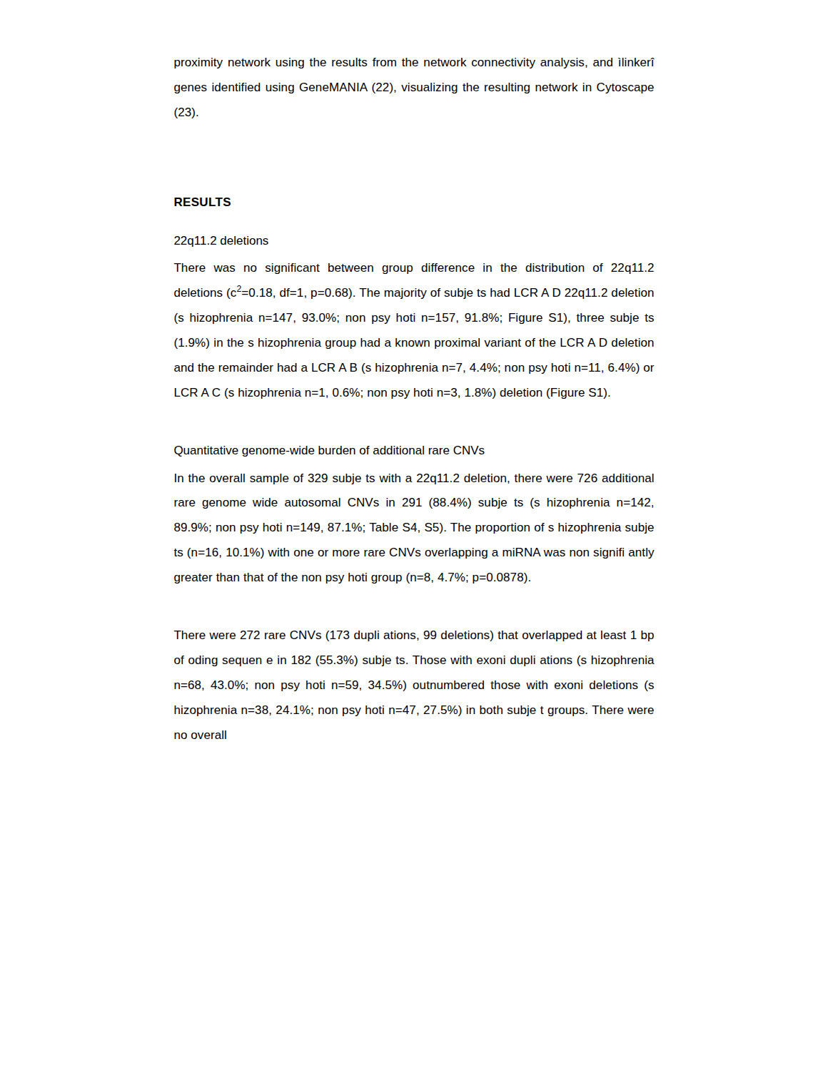proximity network using the results from the network connectivity analysis, and ìlinkerî genes identified using GeneMANIA (22), visualizing the resulting network in Cytoscape (23).
RESULTS
22q11.2 deletions
There was no significant between group difference in the distribution of 22q11.2 deletions (c2=0.18, df=1, p=0.68). The majority of subje ts had LCR A D 22q11.2 deletion (s hizophrenia n=147, 93.0%; non psy hoti n=157, 91.8%; Figure S1), three subje ts (1.9%) in the s hizophrenia group had a known proximal variant of the LCR A D deletion and the remainder had a LCR A B (s hizophrenia n=7, 4.4%; non psy hoti n=11, 6.4%) or LCR A C (s hizophrenia n=1, 0.6%; non psy hoti n=3, 1.8%) deletion (Figure S1).
Quantitative genome-wide burden of additional rare CNVs
In the overall sample of 329 subje ts with a 22q11.2 deletion, there were 726 additional rare genome wide autosomal CNVs in 291 (88.4%) subje ts (s hizophrenia n=142, 89.9%; non psy hoti n=149, 87.1%; Table S4, S5). The proportion of s hizophrenia subje ts (n=16, 10.1%) with one or more rare CNVs overlapping a miRNA was non signifi antly greater than that of the non psy hoti group (n=8, 4.7%; p=0.0878).
There were 272 rare CNVs (173 dupli ations, 99 deletions) that overlapped at least 1 bp of oding sequen e in 182 (55.3%) subje ts. Those with exoni dupli ations (s hizophrenia n=68, 43.0%; non psy hoti n=59, 34.5%) outnumbered those with exoni deletions (s hizophrenia n=38, 24.1%; non psy hoti n=47, 27.5%) in both subje t groups. There were no overall